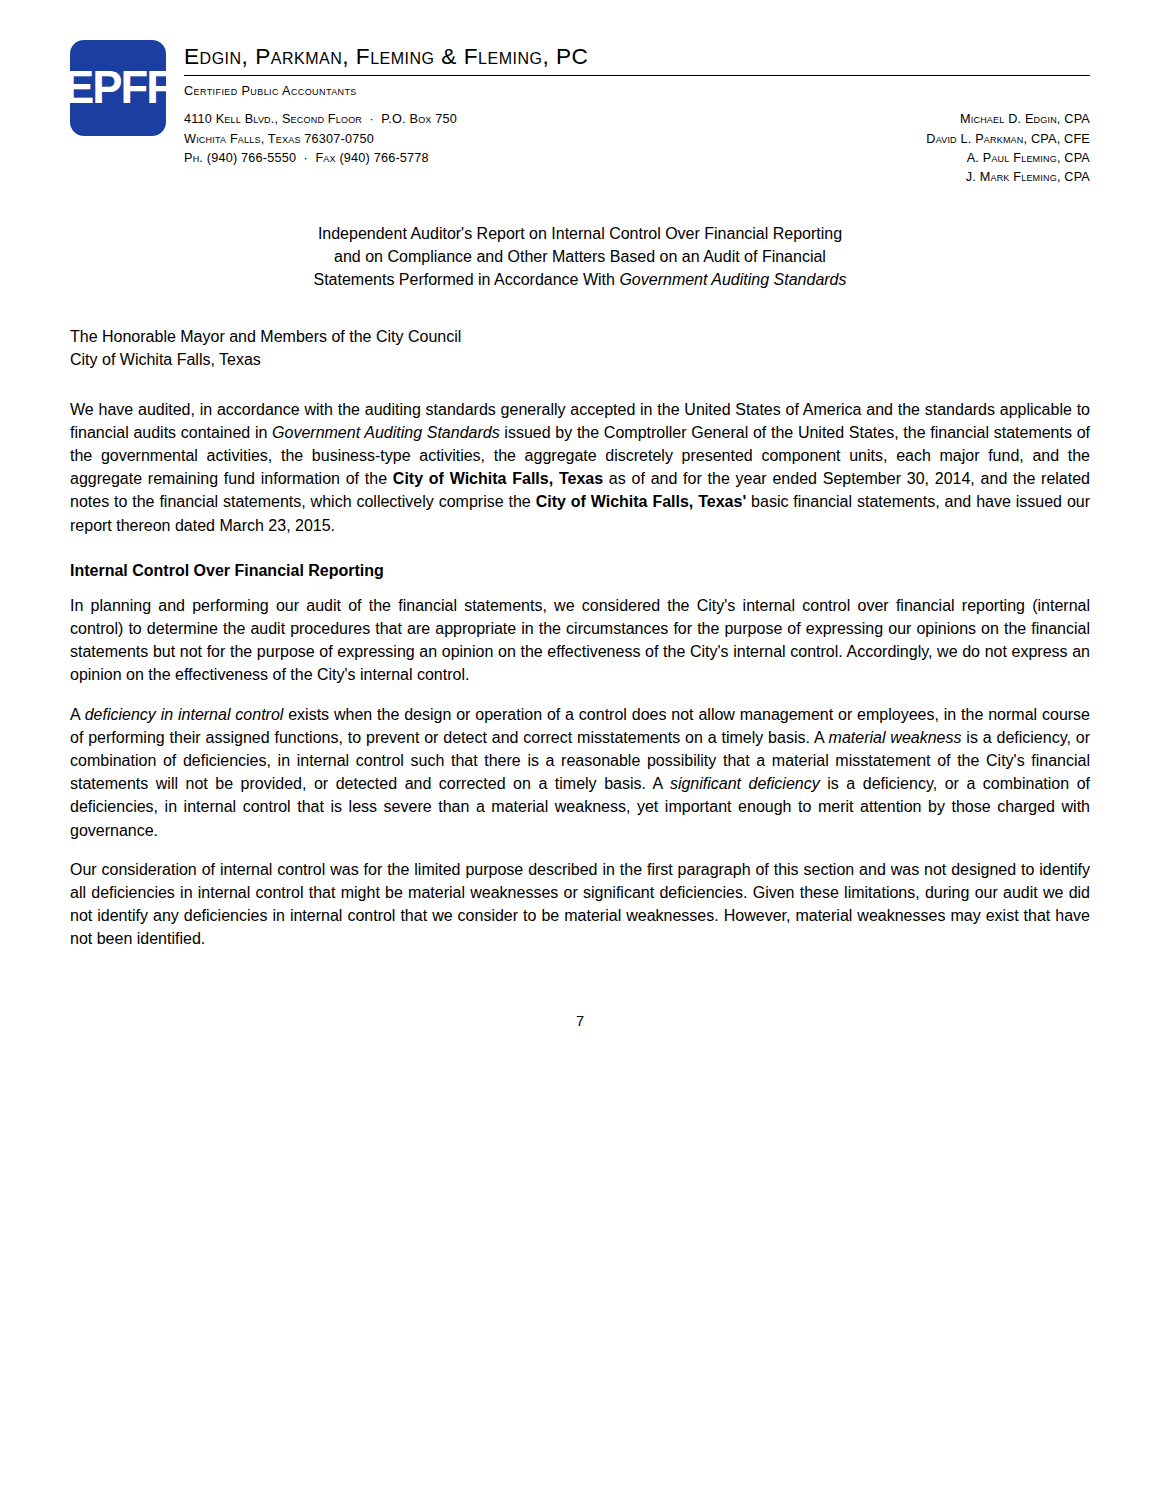EPFF
Edgin, Parkman, Fleming & Fleming, PC
Certified Public Accountants
4110 Kell Blvd., Second Floor · P.O. Box 750
Wichita Falls, Texas 76307-0750
Ph. (940) 766-5550 · Fax (940) 766-5778
Michael D. Edgin, CPA
David L. Parkman, CPA, CFE
A. Paul Fleming, CPA
J. Mark Fleming, CPA
Independent Auditor's Report on Internal Control Over Financial Reporting
and on Compliance and Other Matters Based on an Audit of Financial
Statements Performed in Accordance With Government Auditing Standards
The Honorable Mayor and Members of the City Council
City of Wichita Falls, Texas
We have audited, in accordance with the auditing standards generally accepted in the United States of America and the standards applicable to financial audits contained in Government Auditing Standards issued by the Comptroller General of the United States, the financial statements of the governmental activities, the business-type activities, the aggregate discretely presented component units, each major fund, and the aggregate remaining fund information of the City of Wichita Falls, Texas as of and for the year ended September 30, 2014, and the related notes to the financial statements, which collectively comprise the City of Wichita Falls, Texas' basic financial statements, and have issued our report thereon dated March 23, 2015.
Internal Control Over Financial Reporting
In planning and performing our audit of the financial statements, we considered the City's internal control over financial reporting (internal control) to determine the audit procedures that are appropriate in the circumstances for the purpose of expressing our opinions on the financial statements but not for the purpose of expressing an opinion on the effectiveness of the City's internal control. Accordingly, we do not express an opinion on the effectiveness of the City's internal control.
A deficiency in internal control exists when the design or operation of a control does not allow management or employees, in the normal course of performing their assigned functions, to prevent or detect and correct misstatements on a timely basis. A material weakness is a deficiency, or combination of deficiencies, in internal control such that there is a reasonable possibility that a material misstatement of the City's financial statements will not be provided, or detected and corrected on a timely basis. A significant deficiency is a deficiency, or a combination of deficiencies, in internal control that is less severe than a material weakness, yet important enough to merit attention by those charged with governance.
Our consideration of internal control was for the limited purpose described in the first paragraph of this section and was not designed to identify all deficiencies in internal control that might be material weaknesses or significant deficiencies. Given these limitations, during our audit we did not identify any deficiencies in internal control that we consider to be material weaknesses. However, material weaknesses may exist that have not been identified.
7